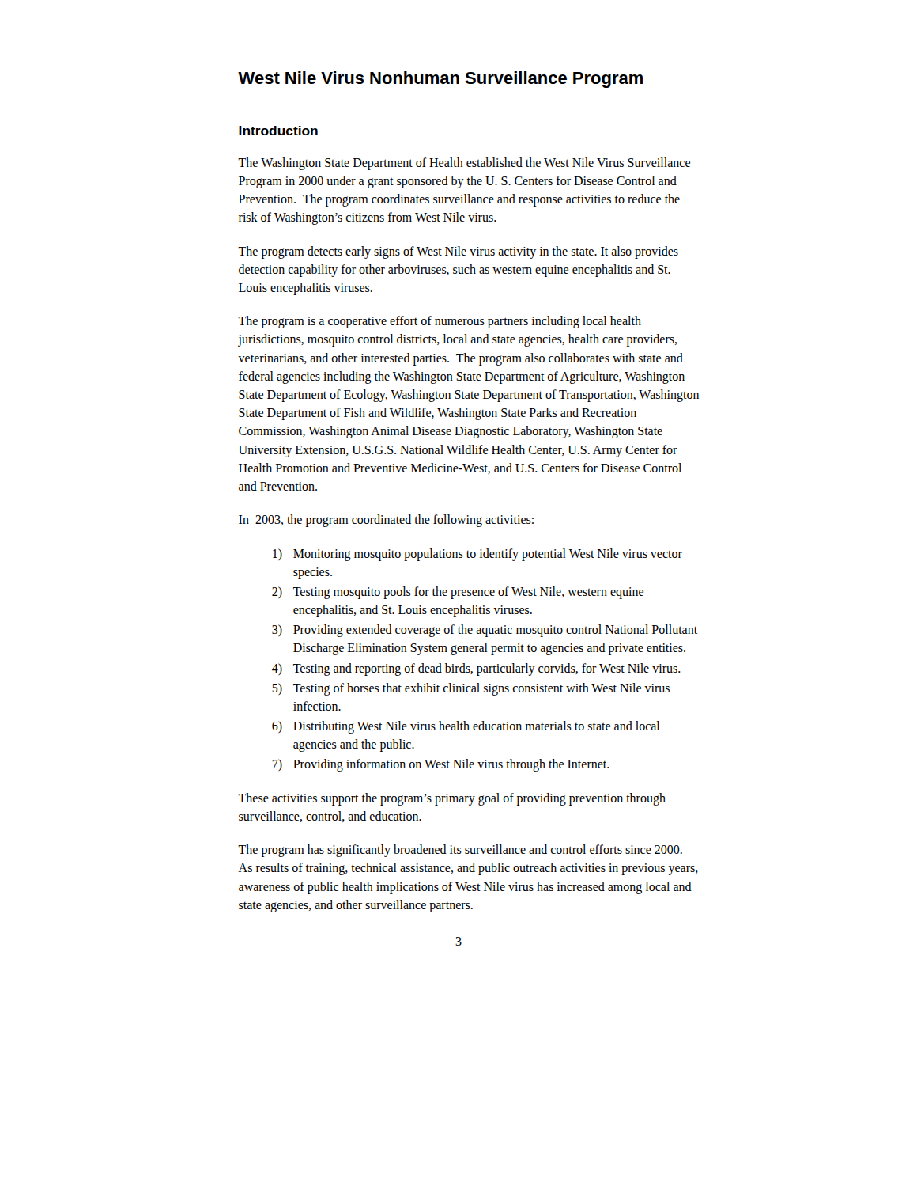West Nile Virus Nonhuman Surveillance Program
Introduction
The Washington State Department of Health established the West Nile Virus Surveillance Program in 2000 under a grant sponsored by the U. S. Centers for Disease Control and Prevention. The program coordinates surveillance and response activities to reduce the risk of Washington’s citizens from West Nile virus.
The program detects early signs of West Nile virus activity in the state. It also provides detection capability for other arboviruses, such as western equine encephalitis and St. Louis encephalitis viruses.
The program is a cooperative effort of numerous partners including local health jurisdictions, mosquito control districts, local and state agencies, health care providers, veterinarians, and other interested parties. The program also collaborates with state and federal agencies including the Washington State Department of Agriculture, Washington State Department of Ecology, Washington State Department of Transportation, Washington State Department of Fish and Wildlife, Washington State Parks and Recreation Commission, Washington Animal Disease Diagnostic Laboratory, Washington State University Extension, U.S.G.S. National Wildlife Health Center, U.S. Army Center for Health Promotion and Preventive Medicine-West, and U.S. Centers for Disease Control and Prevention.
In 2003, the program coordinated the following activities:
Monitoring mosquito populations to identify potential West Nile virus vector species.
Testing mosquito pools for the presence of West Nile, western equine encephalitis, and St. Louis encephalitis viruses.
Providing extended coverage of the aquatic mosquito control National Pollutant Discharge Elimination System general permit to agencies and private entities.
Testing and reporting of dead birds, particularly corvids, for West Nile virus.
Testing of horses that exhibit clinical signs consistent with West Nile virus infection.
Distributing West Nile virus health education materials to state and local agencies and the public.
Providing information on West Nile virus through the Internet.
These activities support the program’s primary goal of providing prevention through surveillance, control, and education.
The program has significantly broadened its surveillance and control efforts since 2000. As results of training, technical assistance, and public outreach activities in previous years, awareness of public health implications of West Nile virus has increased among local and state agencies, and other surveillance partners.
3